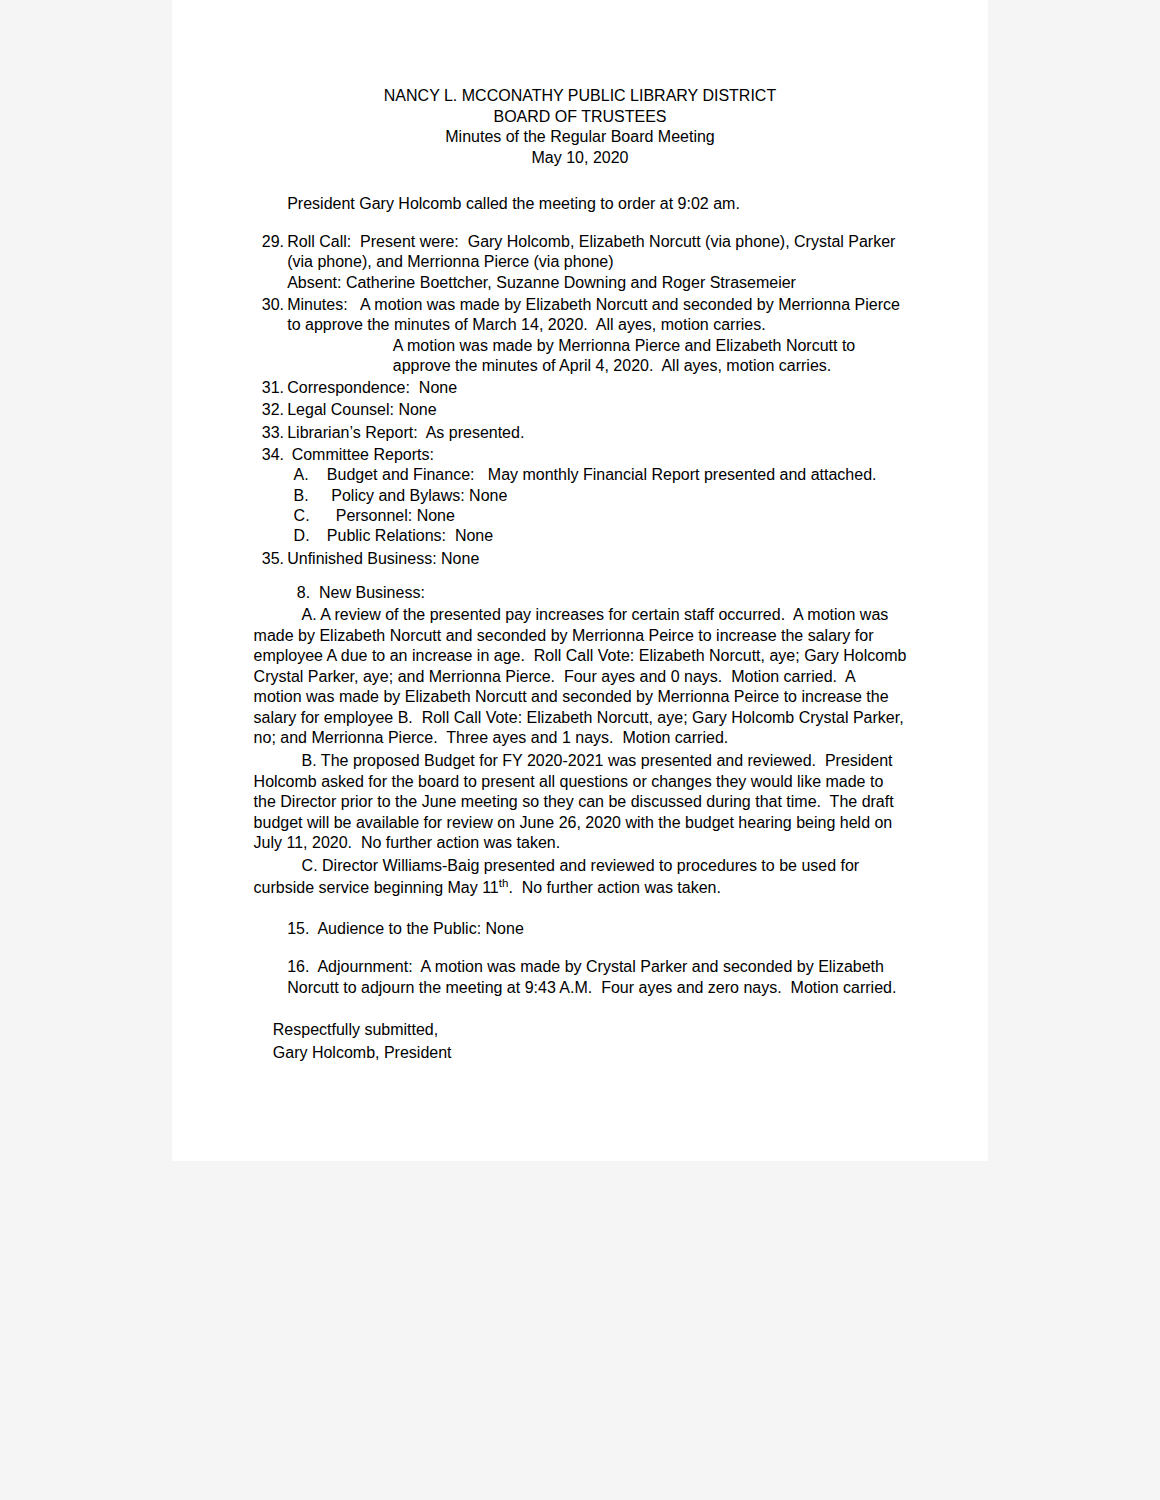NANCY L. MCCONATHY PUBLIC LIBRARY DISTRICT
BOARD OF TRUSTEES
Minutes of the Regular Board Meeting
May 10, 2020
President Gary Holcomb called the meeting to order at 9:02 am.
29 Roll Call: Present were: Gary Holcomb, Elizabeth Norcutt (via phone), Crystal Parker (via phone), and Merrionna Pierce (via phone)
Absent: Catherine Boettcher, Suzanne Downing and Roger Strasemeier
30 Minutes: A motion was made by Elizabeth Norcutt and seconded by Merrionna Pierce to approve the minutes of March 14, 2020. All ayes, motion carries.
A motion was made by Merrionna Pierce and Elizabeth Norcutt to approve the minutes of April 4, 2020. All ayes, motion carries.
31 Correspondence: None
32 Legal Counsel: None
33 Librarian’s Report: As presented.
34 Committee Reports:
A. Budget and Finance: May monthly Financial Report presented and attached.
B. Policy and Bylaws: None
C. Personnel: None
D. Public Relations: None
35 Unfinished Business: None
8. New Business:
A. A review of the presented pay increases for certain staff occurred. A motion was made by Elizabeth Norcutt and seconded by Merrionna Peirce to increase the salary for employee A due to an increase in age. Roll Call Vote: Elizabeth Norcutt, aye; Gary Holcomb Crystal Parker, aye; and Merrionna Pierce. Four ayes and 0 nays. Motion carried. A motion was made by Elizabeth Norcutt and seconded by Merrionna Peirce to increase the salary for employee B. Roll Call Vote: Elizabeth Norcutt, aye; Gary Holcomb Crystal Parker, no; and Merrionna Pierce. Three ayes and 1 nays. Motion carried.
B. The proposed Budget for FY 2020-2021 was presented and reviewed. President Holcomb asked for the board to present all questions or changes they would like made to the Director prior to the June meeting so they can be discussed during that time. The draft budget will be available for review on June 26, 2020 with the budget hearing being held on July 11, 2020. No further action was taken.
C. Director Williams-Baig presented and reviewed to procedures to be used for curbside service beginning May 11th. No further action was taken.
15. Audience to the Public: None
16. Adjournment: A motion was made by Crystal Parker and seconded by Elizabeth Norcutt to adjourn the meeting at 9:43 A.M. Four ayes and zero nays. Motion carried.
Respectfully submitted,
Gary Holcomb, President